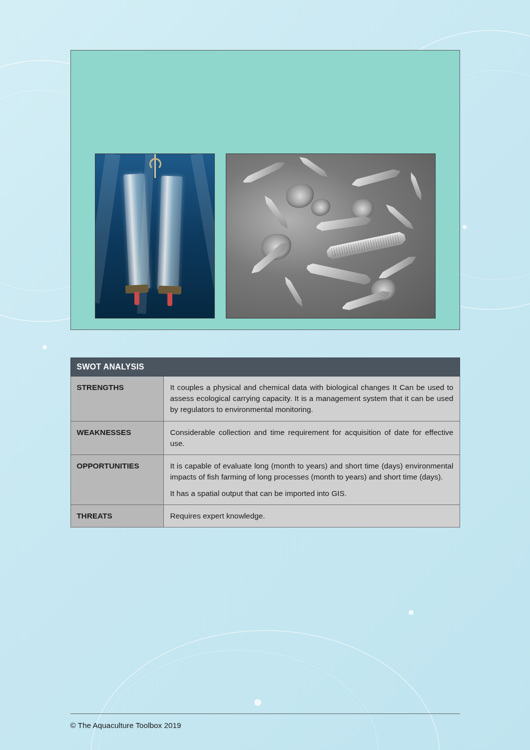| SWOT ANALYSIS |
| --- |
| STRENGTHS | It couples a physical and chemical data with biological changes It Can be used to assess ecological carrying capacity. It is a management system that it can be used by regulators to environmental monitoring. |
| WEAKNESSES | Considerable collection and time requirement for acquisition of date for effective use. |
| OPPORTUNITIES | It is capable of evaluate long (month to years) and short time (days) environmental impacts of fish farming of long processes (month to years) and short time (days). It has a spatial output that can be imported into GIS. |
| THREATS | Requires expert knowledge. |
© The Aquaculture Toolbox 2019